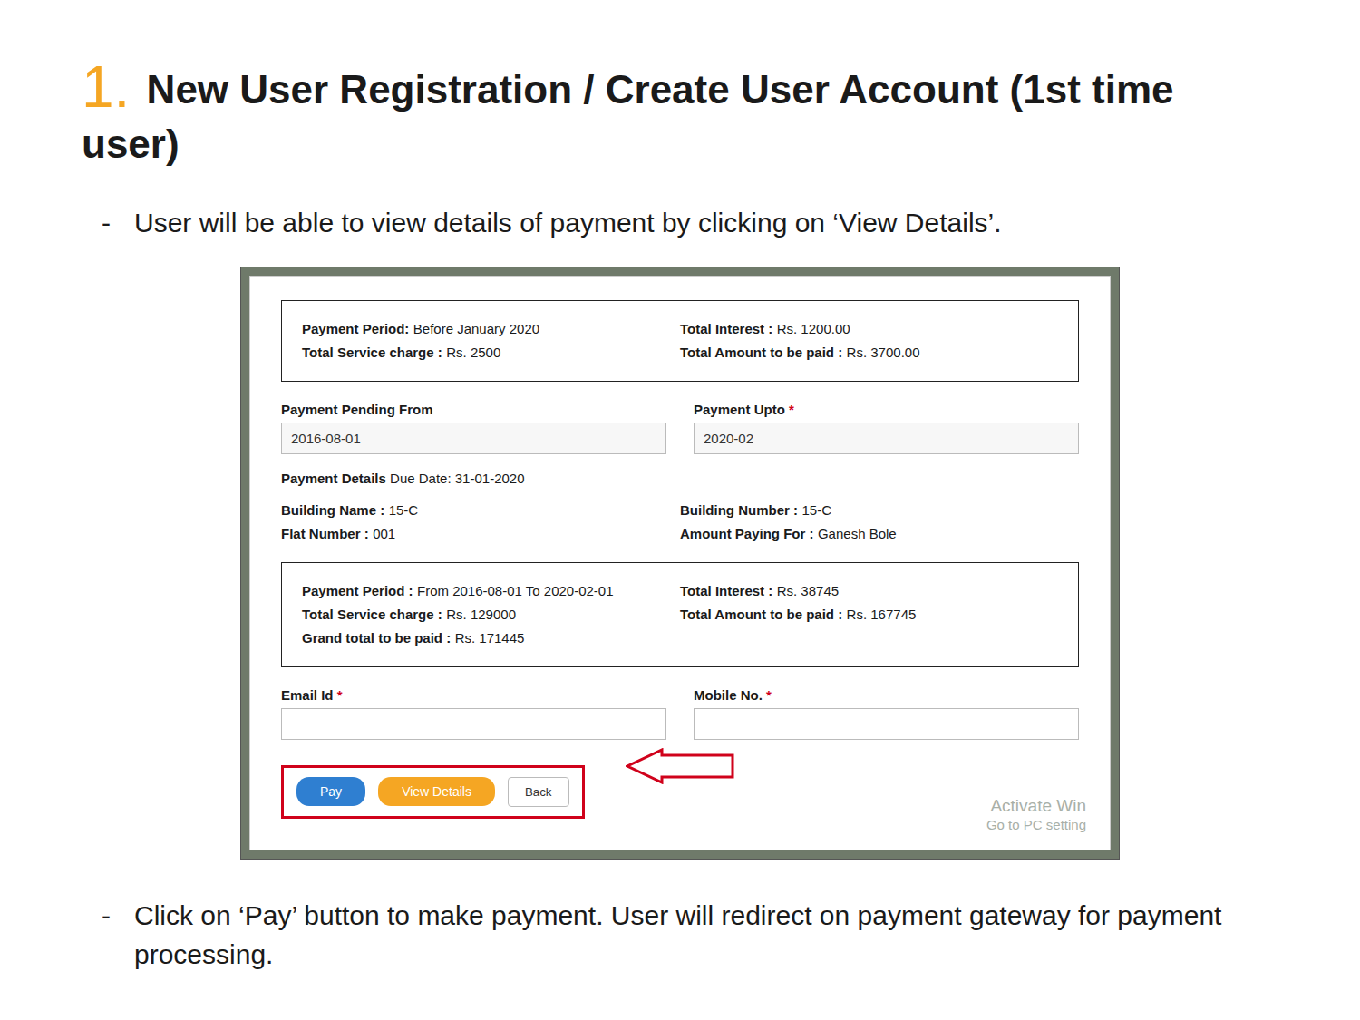1. New User Registration / Create User Account (1st time user)
User will be able to view details of payment by clicking on ‘View Details’.
Payment Period: Before January 2020
Total Interest : Rs. 1200.00
Total Service charge : Rs. 2500
Total Amount to be paid : Rs. 3700.00
Payment Pending From
Payment Upto *
Payment Details Due Date: 31-01-2020
Building Name : 15-C
Building Number : 15-C
Flat Number : 001
Amount Paying For : Ganesh Bole
Payment Period : From 2016-08-01 To 2020-02-01
Total Interest : Rs. 38745
Total Service charge : Rs. 129000
Total Amount to be paid : Rs. 167745
Grand total to be paid : Rs. 171445
Email Id *
Mobile No. *
Pay View Details Back
Activate Win
Go to PC setting
Click on ‘Pay’ button to make payment. User will redirect on payment gateway for payment processing.